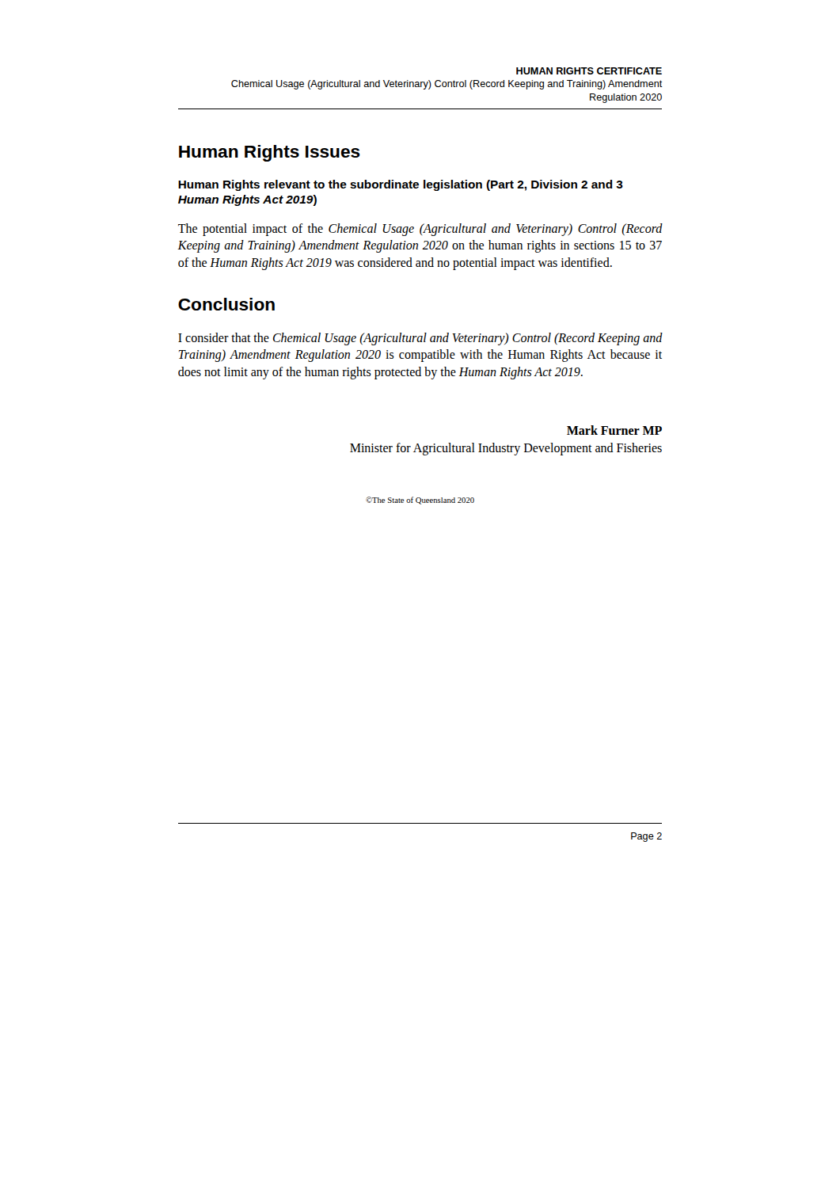HUMAN RIGHTS CERTIFICATE
Chemical Usage (Agricultural and Veterinary) Control (Record Keeping and Training) Amendment
Regulation 2020
Human Rights Issues
Human Rights relevant to the subordinate legislation (Part 2, Division 2 and 3 Human Rights Act 2019)
The potential impact of the Chemical Usage (Agricultural and Veterinary) Control (Record Keeping and Training) Amendment Regulation 2020 on the human rights in sections 15 to 37 of the Human Rights Act 2019 was considered and no potential impact was identified.
Conclusion
I consider that the Chemical Usage (Agricultural and Veterinary) Control (Record Keeping and Training) Amendment Regulation 2020 is compatible with the Human Rights Act because it does not limit any of the human rights protected by the Human Rights Act 2019.
Mark Furner MP
Minister for Agricultural Industry Development and Fisheries
©The State of Queensland 2020
Page 2